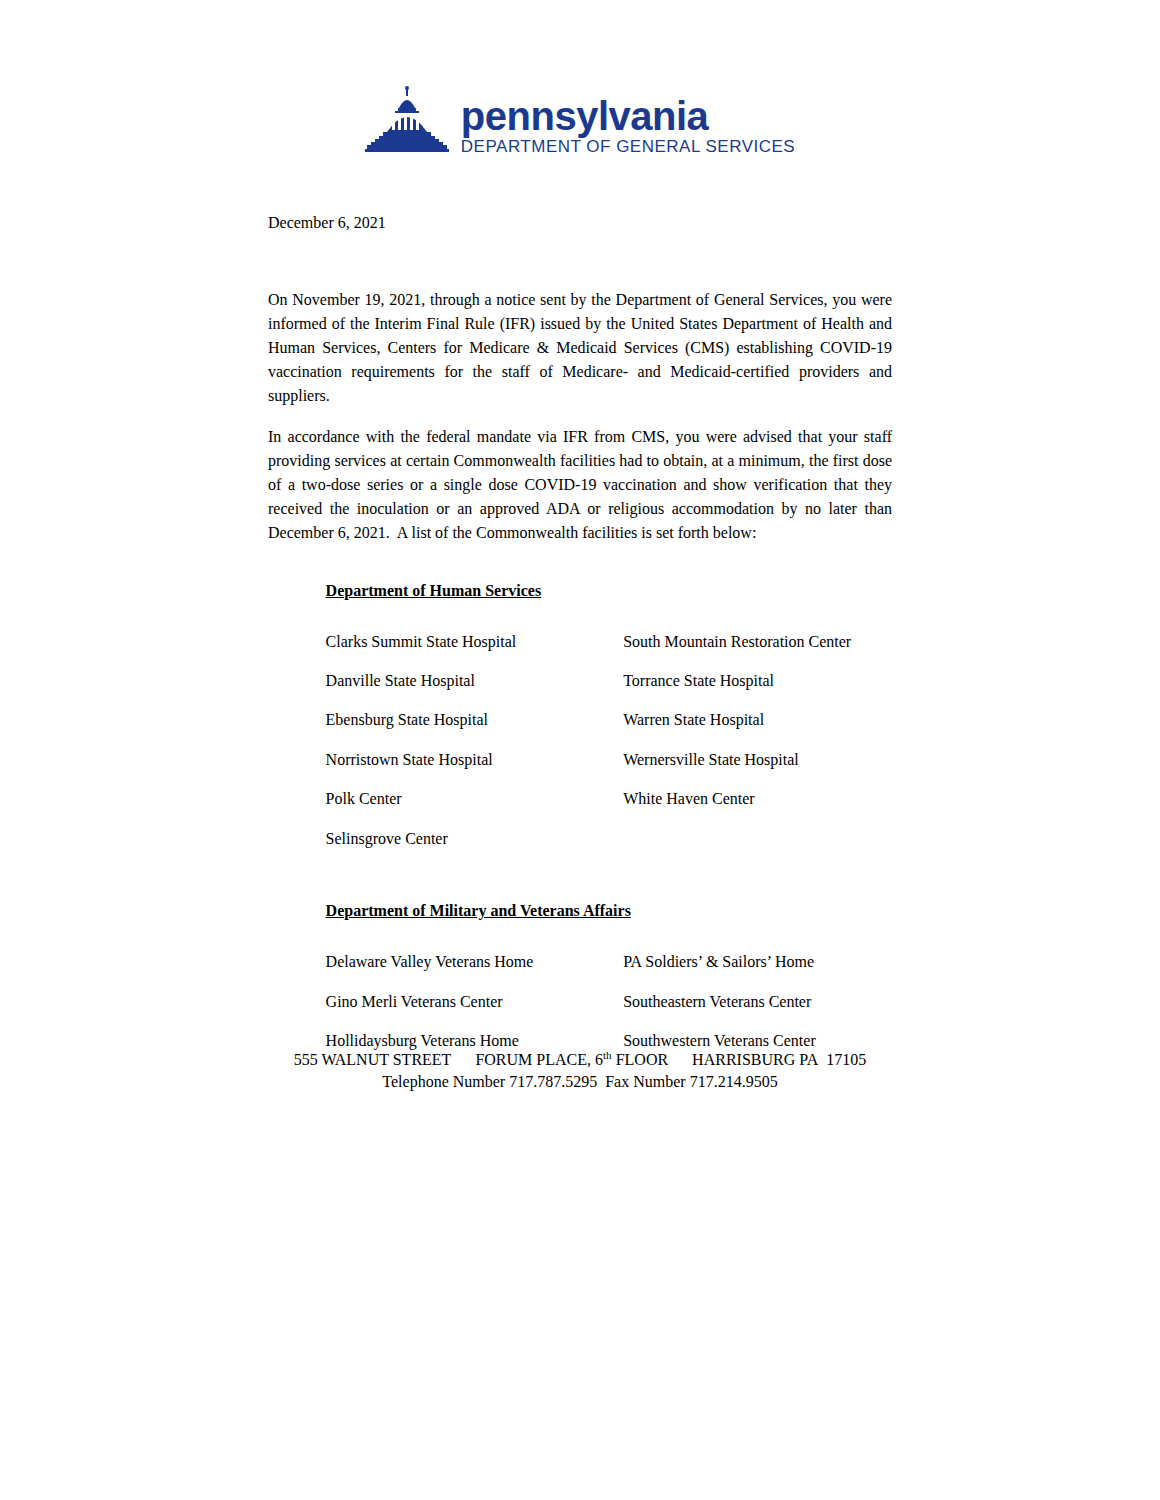pennsylvania DEPARTMENT OF GENERAL SERVICES
December 6, 2021
On November 19, 2021, through a notice sent by the Department of General Services, you were informed of the Interim Final Rule (IFR) issued by the United States Department of Health and Human Services, Centers for Medicare & Medicaid Services (CMS) establishing COVID-19 vaccination requirements for the staff of Medicare- and Medicaid-certified providers and suppliers.
In accordance with the federal mandate via IFR from CMS, you were advised that your staff providing services at certain Commonwealth facilities had to obtain, at a minimum, the first dose of a two-dose series or a single dose COVID-19 vaccination and show verification that they received the inoculation or an approved ADA or religious accommodation by no later than December 6, 2021. A list of the Commonwealth facilities is set forth below:
Department of Human Services
| Clarks Summit State Hospital | South Mountain Restoration Center |
| Danville State Hospital | Torrance State Hospital |
| Ebensburg State Hospital | Warren State Hospital |
| Norristown State Hospital | Wernersville State Hospital |
| Polk Center | White Haven Center |
| Selinsgrove Center | |
Department of Military and Veterans Affairs
| Delaware Valley Veterans Home | PA Soldiers’ & Sailors’ Home |
| Gino Merli Veterans Center | Southeastern Veterans Center |
| Hollidaysburg Veterans Home | Southwestern Veterans Center |
555 WALNUT STREET FORUM PLACE, 6th FLOOR HARRISBURG PA 17105
Telephone Number 717.787.5295 Fax Number 717.214.9505